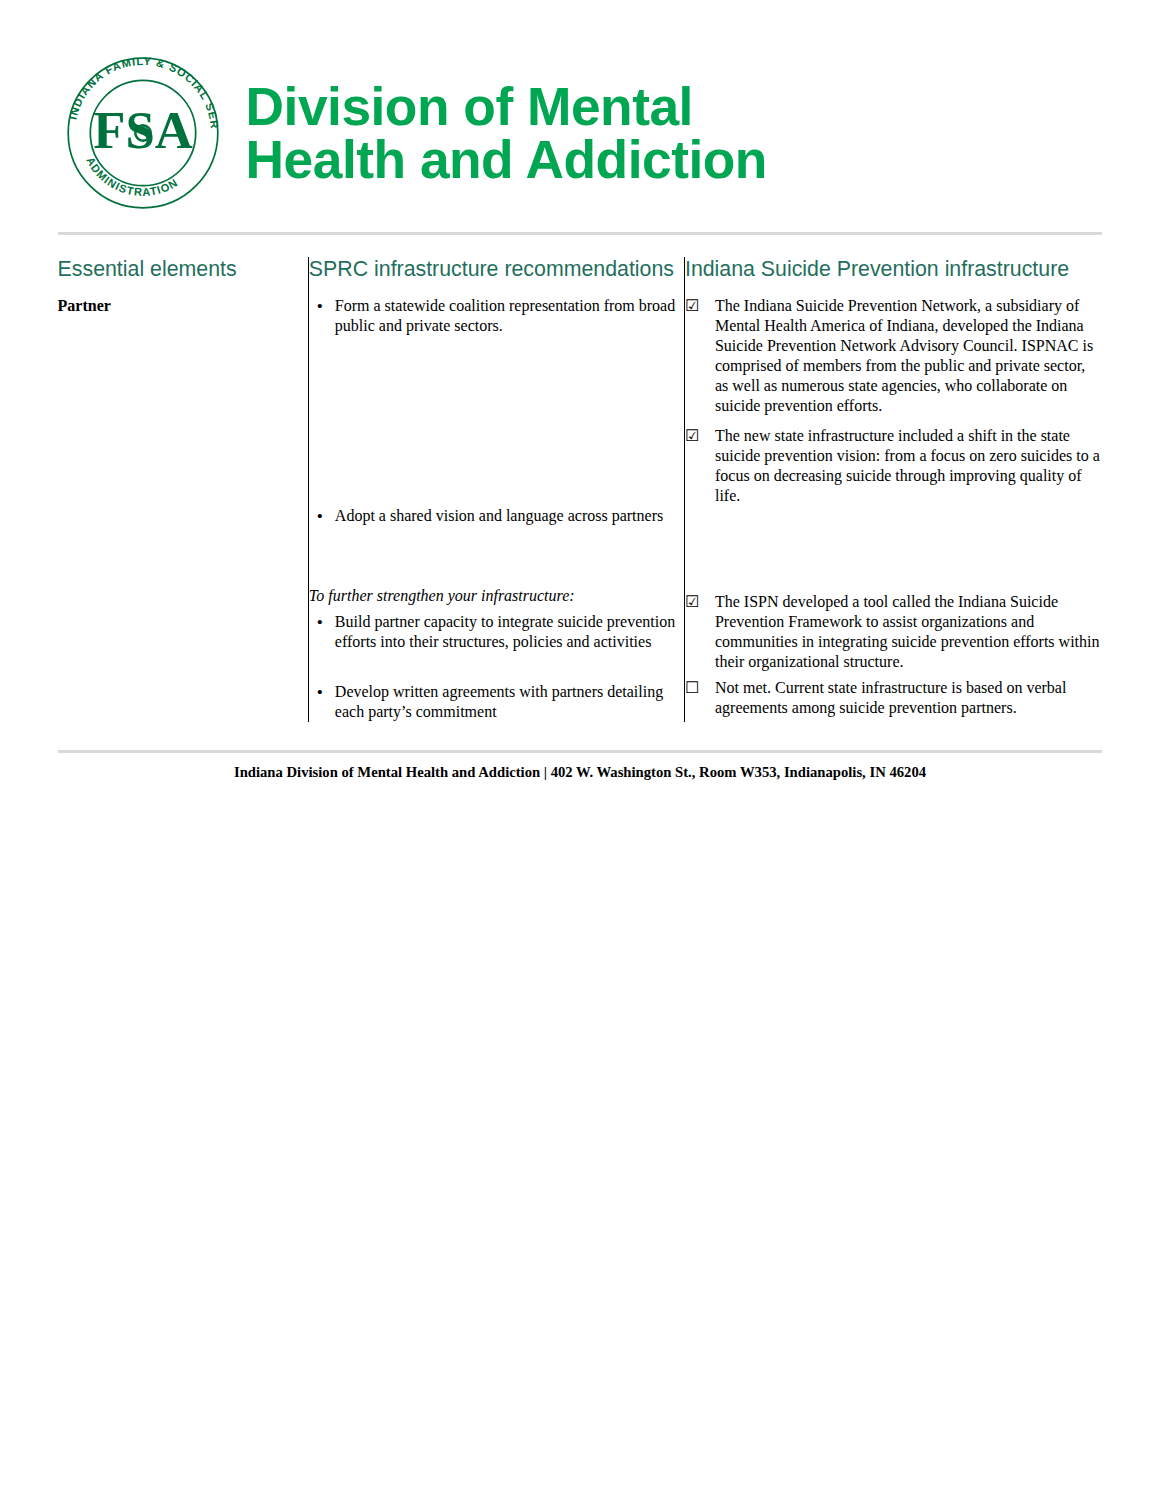INDIANA FAMILY & SOCIAL SERVICES ADMINISTRATION FSA
Division of Mental
Health and Addiction
| Essential elements Partner | SPRC infrastructure recommendations Form a statewide coalition representation from broad public and private sectors. Adopt a shared vision and language across partners To further strengthen your infrastructure: Build partner capacity to integrate suicide prevention efforts into their structures, policies and activities Develop written agreements with partners detailing each party’s commitment | Indiana Suicide Prevention infrastructure ☑ The Indiana Suicide Prevention Network, a subsidiary of Mental Health America of Indiana, developed the Indiana Suicide Prevention Network Advisory Council. ISPNAC is comprised of members from the public and private sector, as well as numerous state agencies, who collaborate on suicide prevention efforts. ☑ The new state infrastructure included a shift in the state suicide prevention vision: from a focus on zero suicides to a focus on decreasing suicide through improving quality of life. ☑ The ISPN developed a tool called the Indiana Suicide Prevention Framework to assist organizations and communities in integrating suicide prevention efforts within their organizational structure. ☐ Not met. Current state infrastructure is based on verbal agreements among suicide prevention partners. |
Indiana Division of Mental Health and Addiction | 402 W. Washington St., Room W353, Indianapolis, IN 46204